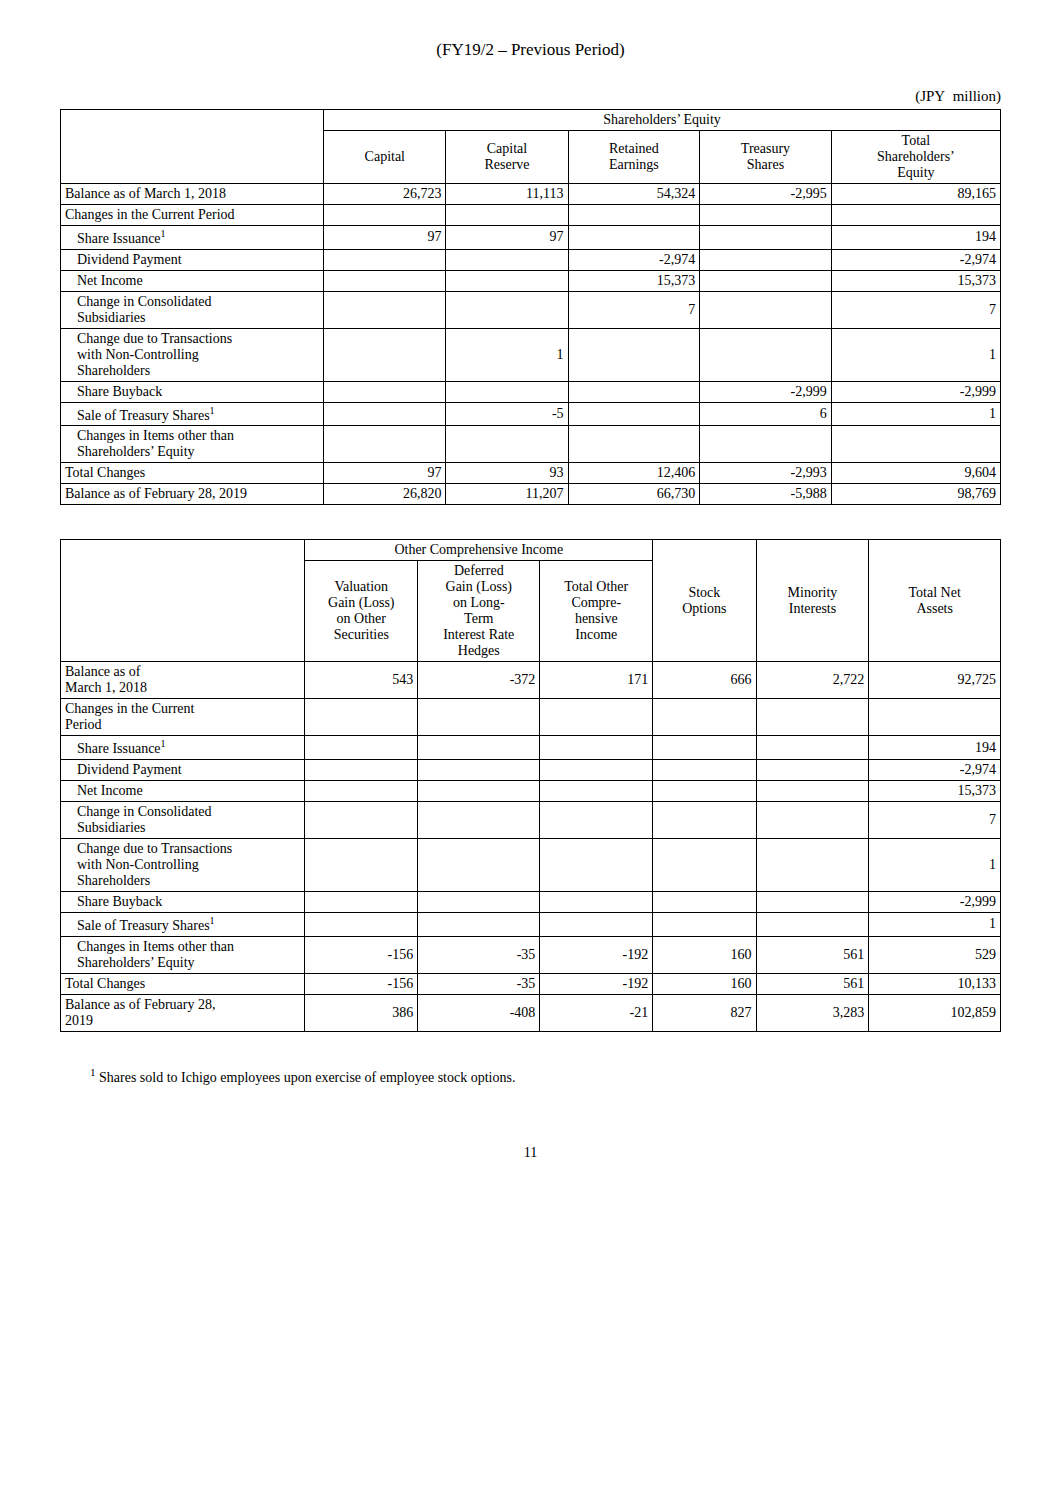(FY19/2 – Previous Period)
(JPY million)
| | Shareholders’ Equity |
| --- | --- |
| Capital | Capital Reserve | Retained Earnings | Treasury Shares | Total Shareholders’ Equity |
| Balance as of March 1, 2018 | 26,723 | 11,113 | 54,324 | -2,995 | 89,165 |
| Changes in the Current Period | | | | | |
| Share Issuance 1 | 97 | 97 | | | 194 |
| Dividend Payment | | | -2,974 | | -2,974 |
| Net Income | | | 15,373 | | 15,373 |
| Change in Consolidated Subsidiaries | | | 7 | | 7 |
| Change due to Transactions with Non-Controlling Shareholders | | 1 | | | 1 |
| Share Buyback | | | | -2,999 | -2,999 |
| Sale of Treasury Shares 1 | | -5 | | 6 | 1 |
| Changes in Items other than Shareholders’ Equity | | | | | |
| Total Changes | 97 | 93 | 12,406 | -2,993 | 9,604 |
| Balance as of February 28, 2019 | 26,820 | 11,207 | 66,730 | -5,988 | 98,769 |
| | Other Comprehensive Income | Stock Options | Minority Interests | Total Net Assets |
| --- | --- | --- | --- | --- |
| Valuation Gain (Loss) on Other Securities | Deferred Gain (Loss) on Long- Term Interest Rate Hedges | Total Other Compre- hensive Income |
| Balance as of March 1, 2018 | 543 | -372 | 171 | 666 | 2,722 | 92,725 |
| Changes in the Current Period | | | | | | |
| Share Issuance 1 | | | | | | 194 |
| Dividend Payment | | | | | | -2,974 |
| Net Income | | | | | | 15,373 |
| Change in Consolidated Subsidiaries | | | | | | 7 |
| Change due to Transactions with Non-Controlling Shareholders | | | | | | 1 |
| Share Buyback | | | | | | -2,999 |
| Sale of Treasury Shares 1 | | | | | | 1 |
| Changes in Items other than Shareholders’ Equity | -156 | -35 | -192 | 160 | 561 | 529 |
| Total Changes | -156 | -35 | -192 | 160 | 561 | 10,133 |
| Balance as of February 28, 2019 | 386 | -408 | -21 | 827 | 3,283 | 102,859 |
1 Shares sold to Ichigo employees upon exercise of employee stock options.
11